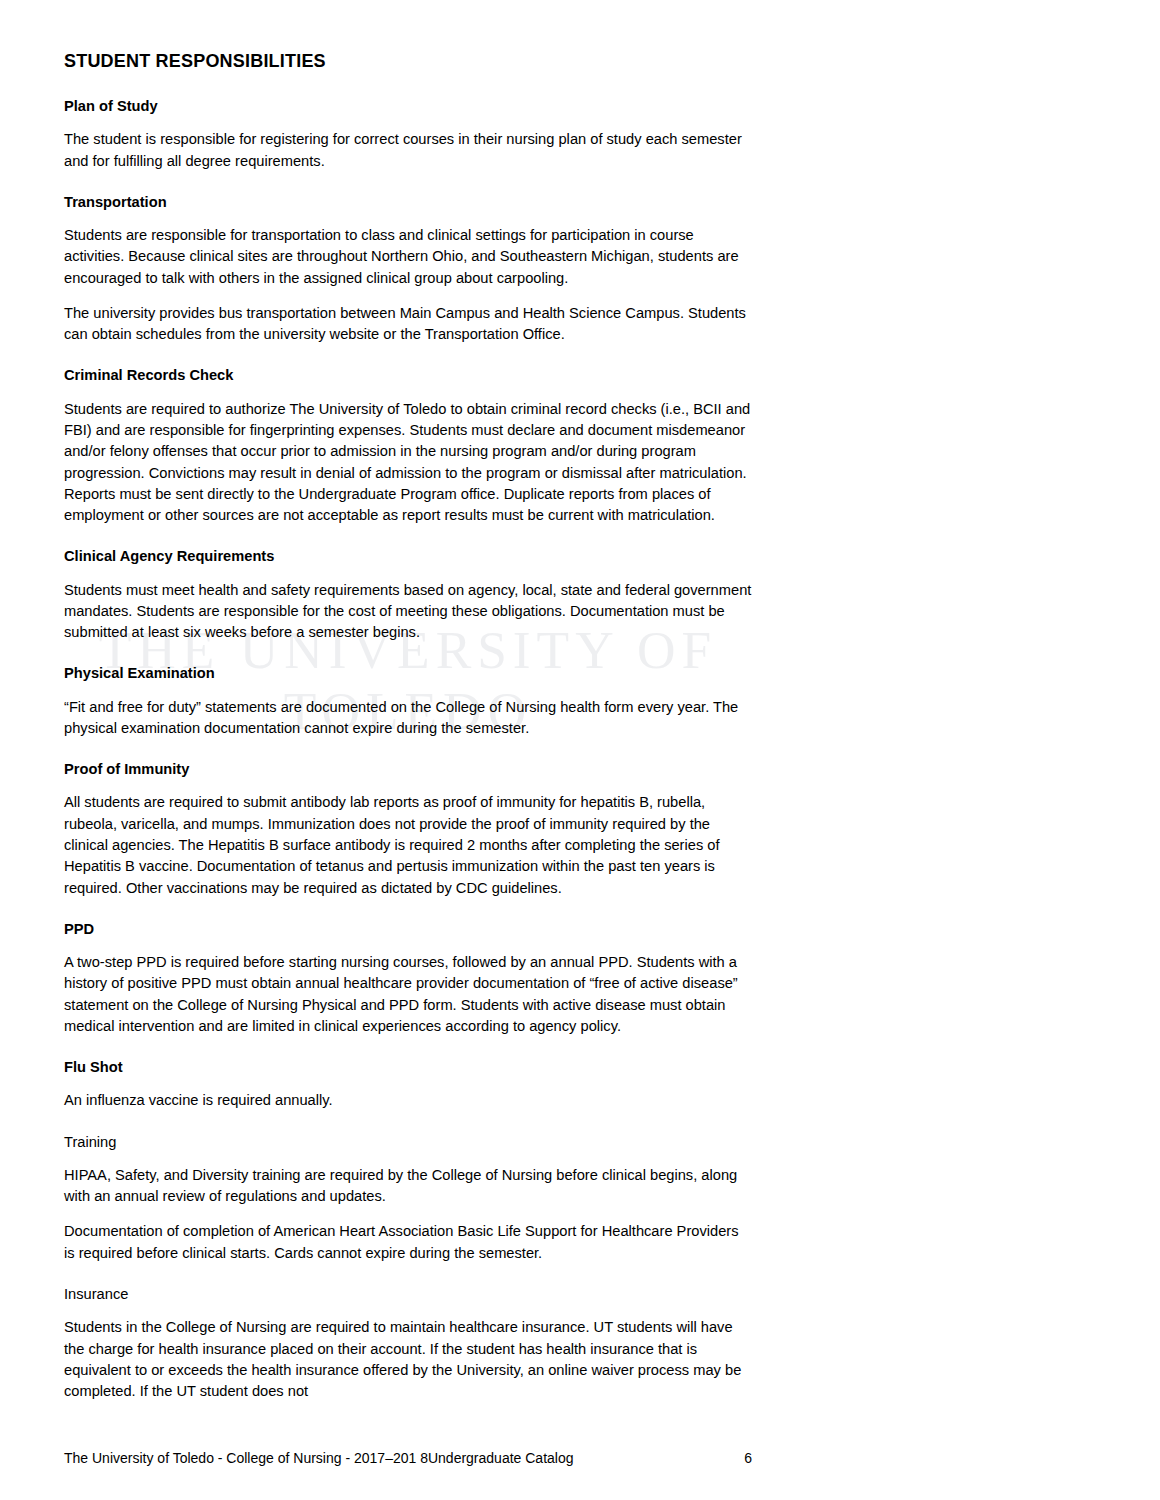THE UNIVERSITY OF
TOLEDO
STUDENT RESPONSIBILITIES
Plan of Study
The student is responsible for registering for correct courses in their nursing plan of study each semester and for fulfilling all degree requirements.
Transportation
Students are responsible for transportation to class and clinical settings for participation in course activities. Because clinical sites are throughout Northern Ohio, and Southeastern Michigan, students are encouraged to talk with others in the assigned clinical group about carpooling.
The university provides bus transportation between Main Campus and Health Science Campus. Students can obtain schedules from the university website or the Transportation Office.
Criminal Records Check
Students are required to authorize The University of Toledo to obtain criminal record checks (i.e., BCII and FBI) and are responsible for fingerprinting expenses. Students must declare and document misdemeanor and/or felony offenses that occur prior to admission in the nursing program and/or during program progression. Convictions may result in denial of admission to the program or dismissal after matriculation. Reports must be sent directly to the Undergraduate Program office. Duplicate reports from places of employment or other sources are not acceptable as report results must be current with matriculation.
Clinical Agency Requirements
Students must meet health and safety requirements based on agency, local, state and federal government mandates. Students are responsible for the cost of meeting these obligations. Documentation must be submitted at least six weeks before a semester begins.
Physical Examination
“Fit and free for duty” statements are documented on the College of Nursing health form every year. The physical examination documentation cannot expire during the semester.
Proof of Immunity
All students are required to submit antibody lab reports as proof of immunity for hepatitis B, rubella, rubeola, varicella, and mumps. Immunization does not provide the proof of immunity required by the clinical agencies. The Hepatitis B surface antibody is required 2 months after completing the series of Hepatitis B vaccine. Documentation of tetanus and pertusis immunization within the past ten years is required. Other vaccinations may be required as dictated by CDC guidelines.
PPD
A two-step PPD is required before starting nursing courses, followed by an annual PPD. Students with a history of positive PPD must obtain annual healthcare provider documentation of “free of active disease” statement on the College of Nursing Physical and PPD form. Students with active disease must obtain medical intervention and are limited in clinical experiences according to agency policy.
Flu Shot
An influenza vaccine is required annually.
Training
HIPAA, Safety, and Diversity training are required by the College of Nursing before clinical begins, along with an annual review of regulations and updates.
Documentation of completion of American Heart Association Basic Life Support for Healthcare Providers is required before clinical starts. Cards cannot expire during the semester.
Insurance
Students in the College of Nursing are required to maintain healthcare insurance. UT students will have the charge for health insurance placed on their account. If the student has health insurance that is equivalent to or exceeds the health insurance offered by the University, an online waiver process may be completed. If the UT student does not
The University of Toledo - College of Nursing - 2017–201 8Undergraduate Catalog 6